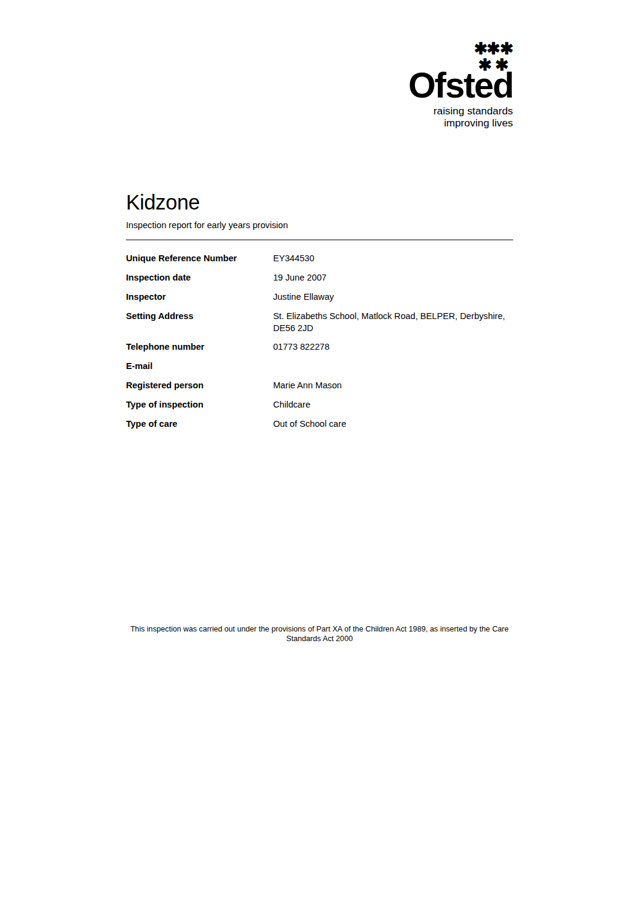✱✱✱
✱ ✱ Ofsted
raising standards
improving lives
Kidzone
Inspection report for early years provision
| Unique Reference Number | EY344530 |
| Inspection date | 19 June 2007 |
| Inspector | Justine Ellaway |
| Setting Address | St. Elizabeths School, Matlock Road, BELPER, Derbyshire, DE56 2JD |
| Telephone number | 01773 822278 |
| E-mail | |
| Registered person | Marie Ann Mason |
| Type of inspection | Childcare |
| Type of care | Out of School care |
This inspection was carried out under the provisions of Part XA of the Children Act 1989, as inserted by the Care Standards Act 2000